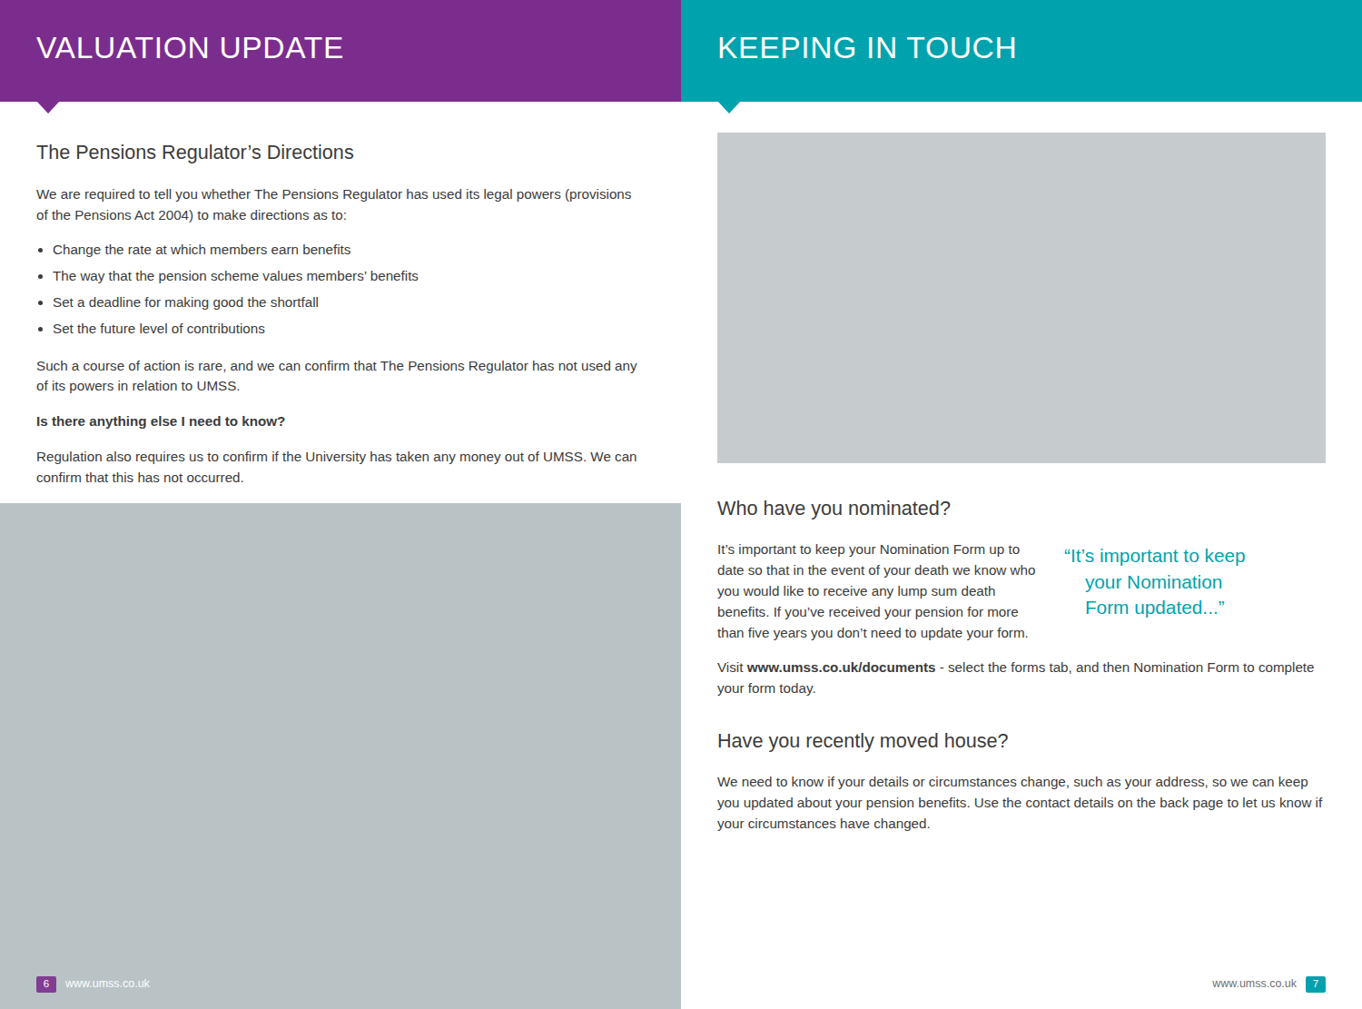Valuation Update
The Pensions Regulator’s Directions
We are required to tell you whether The Pensions Regulator has used its legal powers (provisions of the Pensions Act 2004) to make directions as to:
Change the rate at which members earn benefits
The way that the pension scheme values members’ benefits
Set a deadline for making good the shortfall
Set the future level of contributions
Such a course of action is rare, and we can confirm that The Pensions Regulator has not used any of its powers in relation to UMSS.
Is there anything else I need to know?
Regulation also requires us to confirm if the University has taken any money out of UMSS. We can confirm that this has not occurred.
6 www.umss.co.uk
Keeping in Touch
Who have you nominated?
It’s important to keep your Nomination Form up to date so that in the event of your death we know who you would like to receive any lump sum death benefits. If you’ve received your pension for more than five years you don’t need to update your form.
“It’s important to keep your Nomination Form updated...”
Visit www.umss.co.uk/documents - select the forms tab, and then Nomination Form to complete your form today.
Have you recently moved house?
We need to know if your details or circumstances change, such as your address, so we can keep you updated about your pension benefits. Use the contact details on the back page to let us know if your circumstances have changed.
www.umss.co.uk 7